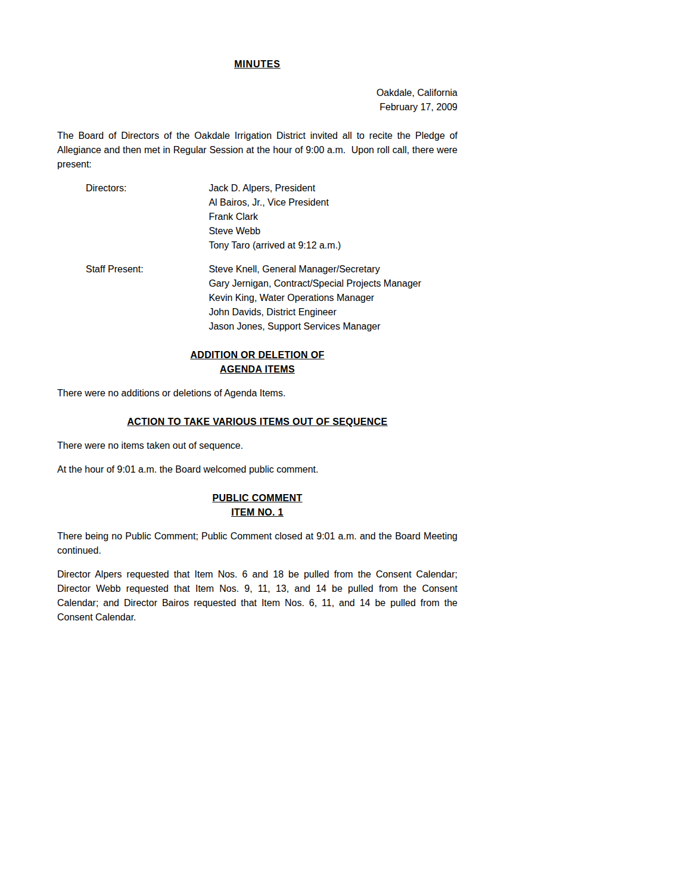MINUTES
Oakdale, California
February 17, 2009
The Board of Directors of the Oakdale Irrigation District invited all to recite the Pledge of Allegiance and then met in Regular Session at the hour of 9:00 a.m. Upon roll call, there were present:
| Directors: | Jack D. Alpers, President |
| | Al Bairos, Jr., Vice President |
| | Frank Clark |
| | Steve Webb |
| | Tony Taro (arrived at 9:12 a.m.) |
| Staff Present: | Steve Knell, General Manager/Secretary |
| | Gary Jernigan, Contract/Special Projects Manager |
| | Kevin King, Water Operations Manager |
| | John Davids, District Engineer |
| | Jason Jones, Support Services Manager |
ADDITION OR DELETION OFAGENDA ITEMS
There were no additions or deletions of Agenda Items.
ACTION TO TAKE VARIOUS ITEMS OUT OF SEQUENCE
There were no items taken out of sequence.
At the hour of 9:01 a.m. the Board welcomed public comment.
PUBLIC COMMENTITEM NO. 1
There being no Public Comment; Public Comment closed at 9:01 a.m. and the Board Meeting continued.
Director Alpers requested that Item Nos. 6 and 18 be pulled from the Consent Calendar; Director Webb requested that Item Nos. 9, 11, 13, and 14 be pulled from the Consent Calendar; and Director Bairos requested that Item Nos. 6, 11, and 14 be pulled from the Consent Calendar.